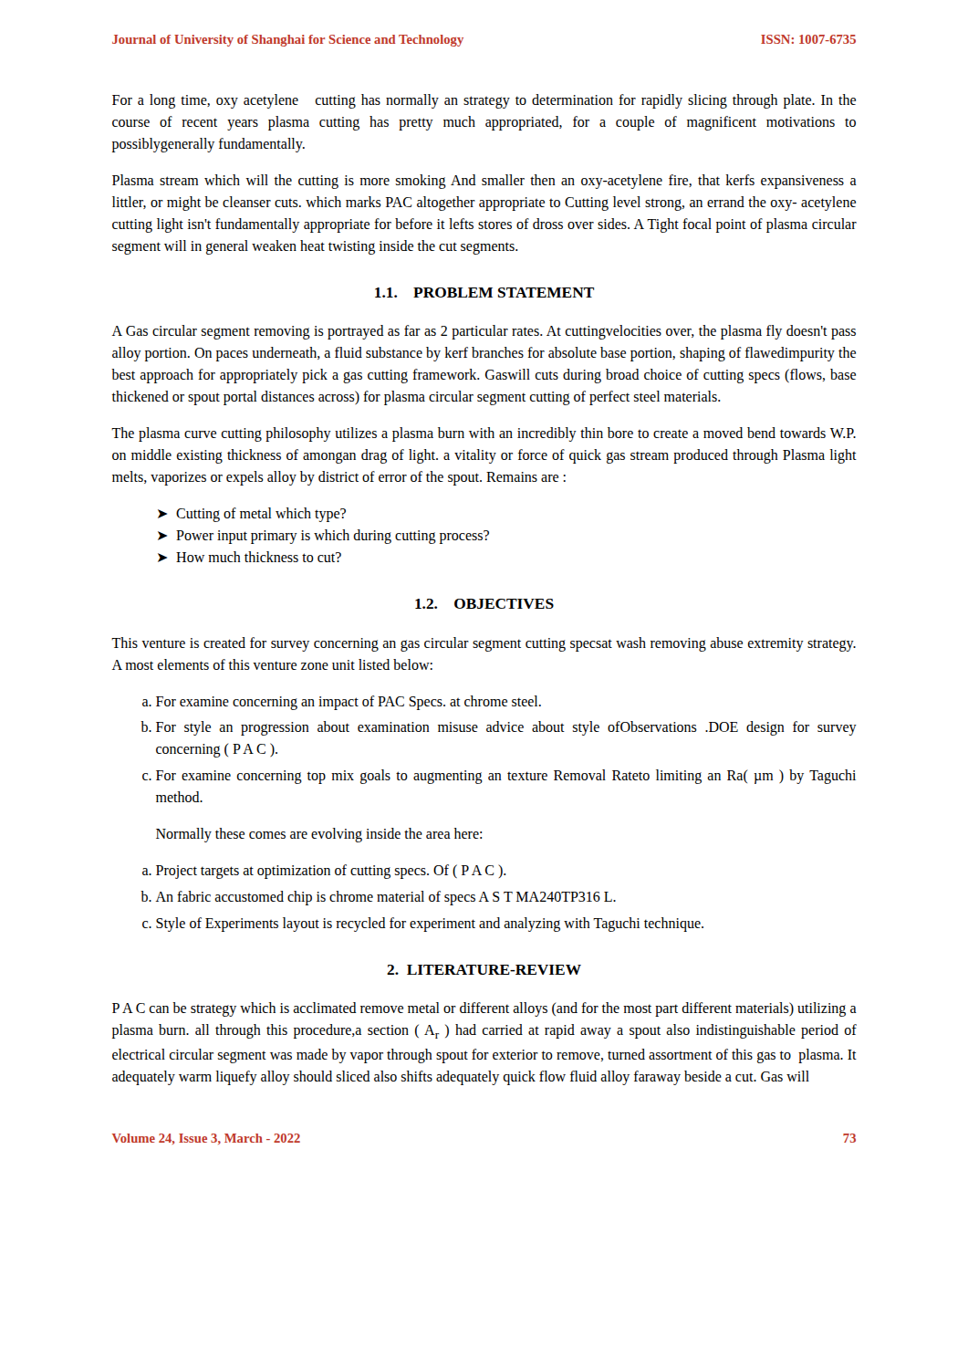Journal of University of Shanghai for Science and Technology ISSN: 1007-6735
For a long time, oxy acetylene cutting has normally an strategy to determination for rapidly slicing through plate. In the course of recent years plasma cutting has pretty much appropriated, for a couple of magnificent motivations to possiblygenerally fundamentally.
Plasma stream which will the cutting is more smoking And smaller then an oxy-acetylene fire, that kerfs expansiveness a littler, or might be cleanser cuts. which marks PAC altogether appropriate to Cutting level strong, an errand the oxy- acetylene cutting light isn't fundamentally appropriate for before it lefts stores of dross over sides. A Tight focal point of plasma circular segment will in general weaken heat twisting inside the cut segments.
1.1. PROBLEM STATEMENT
A Gas circular segment removing is portrayed as far as 2 particular rates. At cuttingvelocities over, the plasma fly doesn't pass alloy portion. On paces underneath, a fluid substance by kerf branches for absolute base portion, shaping of flawedimpurity the best approach for appropriately pick a gas cutting framework. Gaswill cuts during broad choice of cutting specs (flows, base thickened or spout portal distances across) for plasma circular segment cutting of perfect steel materials.
The plasma curve cutting philosophy utilizes a plasma burn with an incredibly thin bore to create a moved bend towards W.P. on middle existing thickness of amongan drag of light. a vitality or force of quick gas stream produced through Plasma light melts, vaporizes or expels alloy by district of error of the spout. Remains are :
Cutting of metal which type?
Power input primary is which during cutting process?
How much thickness to cut?
1.2. OBJECTIVES
This venture is created for survey concerning an gas circular segment cutting specsat wash removing abuse extremity strategy. A most elements of this venture zone unit listed below:
For examine concerning an impact of PAC Specs. at chrome steel.
For style an progression about examination misuse advice about style ofObservations .DOE design for survey concerning ( P A C ).
For examine concerning top mix goals to augmenting an texture Removal Rateto limiting an Ra( µm ) by Taguchi method.
Normally these comes are evolving inside the area here:
Project targets at optimization of cutting specs. Of ( P A C ).
An fabric accustomed chip is chrome material of specs A S T MA240TP316 L.
Style of Experiments layout is recycled for experiment and analyzing with Taguchi technique.
2. LITERATURE-REVIEW
P A C can be strategy which is acclimated remove metal or different alloys (and for the most part different materials) utilizing a plasma burn. all through this procedure,a section ( Ar ) had carried at rapid away a spout also indistinguishable period of electrical circular segment was made by vapor through spout for exterior to remove, turned assortment of this gas to plasma. It adequately warm liquefy alloy should sliced also shifts adequately quick flow fluid alloy faraway beside a cut. Gas will
Volume 24, Issue 3, March - 2022 73